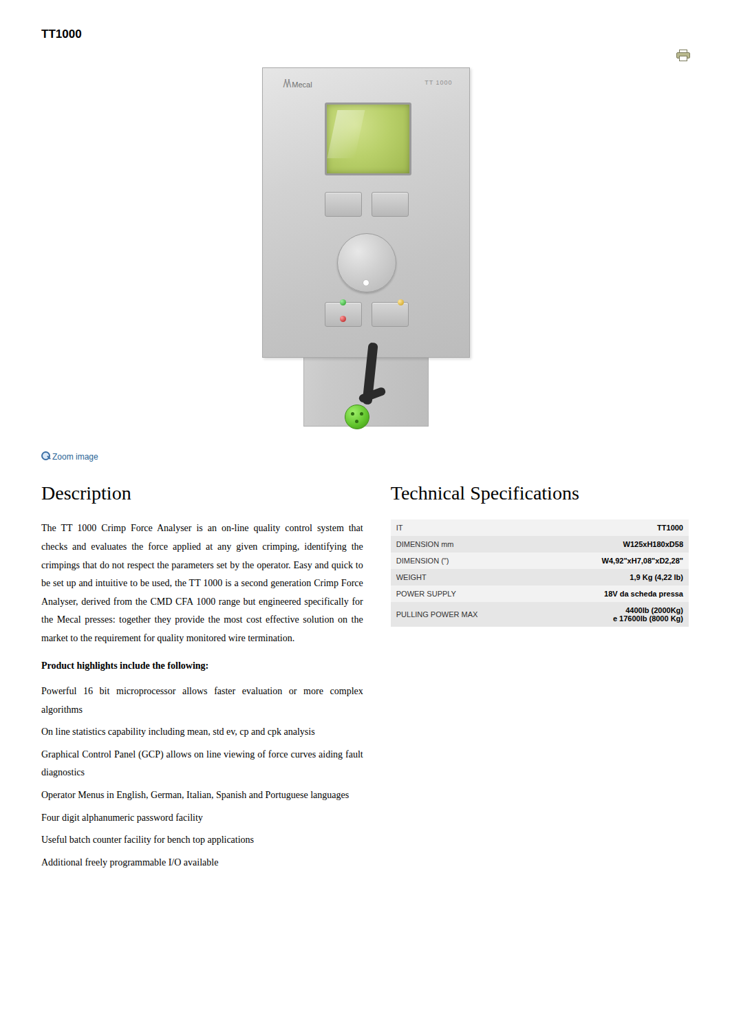TT1000
/\/\ Mecal
TT 1000
Zoom image
Description
The TT 1000 Crimp Force Analyser is an on-line quality control system that checks and evaluates the force applied at any given crimping, identifying the crimpings that do not respect the parameters set by the operator. Easy and quick to be set up and intuitive to be used, the TT 1000 is a second generation Crimp Force Analyser, derived from the CMD CFA 1000 range but engineered specifically for the Mecal presses: together they provide the most cost effective solution on the market to the requirement for quality monitored wire termination.
Product highlights include the following:
Powerful 16 bit microprocessor allows faster evaluation or more complex algorithms
On line statistics capability including mean, std ev, cp and cpk analysis
Graphical Control Panel (GCP) allows on line viewing of force curves aiding fault diagnostics
Operator Menus in English, German, Italian, Spanish and Portuguese languages
Four digit alphanumeric password facility
Useful batch counter facility for bench top applications
Additional freely programmable I/O available
Technical Specifications
| IT | TT1000 |
| DIMENSION mm | W125xH180xD58 |
| DIMENSION (") | W4,92"xH7,08"xD2,28" |
| WEIGHT | 1,9 Kg (4,22 lb) |
| POWER SUPPLY | 18V da scheda pressa |
| PULLING POWER MAX | 4400lb (2000Kg) e 17600lb (8000 Kg) |